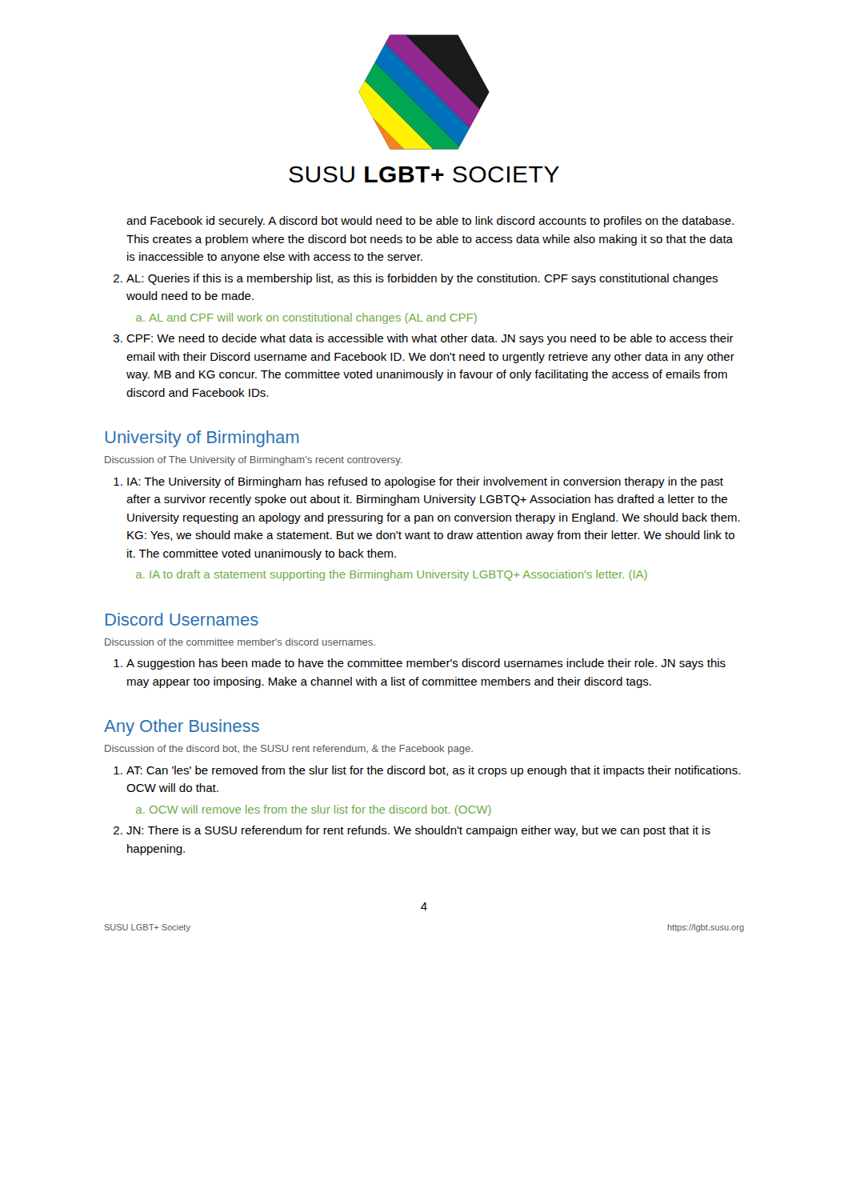SUSU LGBT+ SOCIETY
and Facebook id securely. A discord bot would need to be able to link discord accounts to profiles on the database. This creates a problem where the discord bot needs to be able to access data while also making it so that the data is inaccessible to anyone else with access to the server.
AL: Queries if this is a membership list, as this is forbidden by the constitution. CPF says constitutional changes would need to be made.
AL and CPF will work on constitutional changes (AL and CPF)
CPF: We need to decide what data is accessible with what other data. JN says you need to be able to access their email with their Discord username and Facebook ID. We don't need to urgently retrieve any other data in any other way. MB and KG concur. The committee voted unanimously in favour of only facilitating the access of emails from discord and Facebook IDs.
University of Birmingham
Discussion of The University of Birmingham's recent controversy.
IA: The University of Birmingham has refused to apologise for their involvement in conversion therapy in the past after a survivor recently spoke out about it. Birmingham University LGBTQ+ Association has drafted a letter to the University requesting an apology and pressuring for a pan on conversion therapy in England. We should back them. KG: Yes, we should make a statement. But we don't want to draw attention away from their letter. We should link to it. The committee voted unanimously to back them.
IA to draft a statement supporting the Birmingham University LGBTQ+ Association's letter. (IA)
Discord Usernames
Discussion of the committee member's discord usernames.
A suggestion has been made to have the committee member's discord usernames include their role. JN says this may appear too imposing. Make a channel with a list of committee members and their discord tags.
Any Other Business
Discussion of the discord bot, the SUSU rent referendum, & the Facebook page.
AT: Can 'les' be removed from the slur list for the discord bot, as it crops up enough that it impacts their notifications. OCW will do that.
OCW will remove les from the slur list for the discord bot. (OCW)
JN: There is a SUSU referendum for rent refunds. We shouldn't campaign either way, but we can post that it is happening.
4
SUSU LGBT+ Society https://lgbt.susu.org